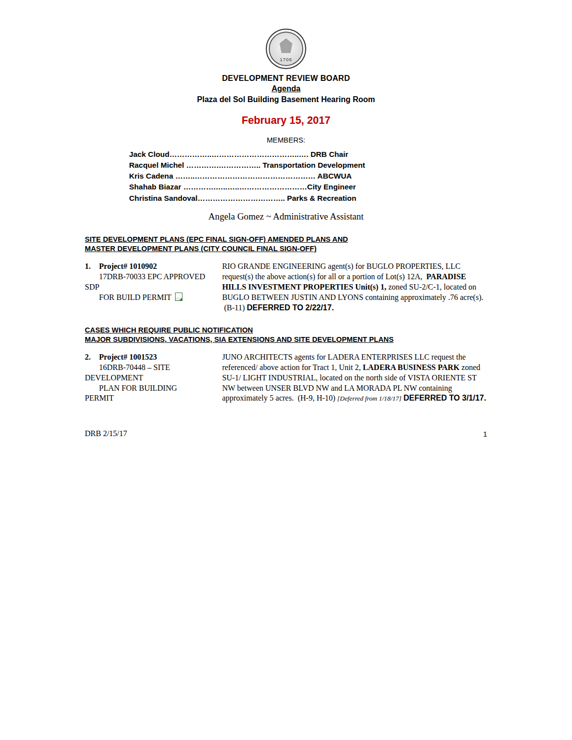DEVELOPMENT REVIEW BOARD
Agenda
Plaza del Sol Building Basement Hearing Room
February 15, 2017
MEMBERS:
Jack Cloud……………..……………………………..…. DRB Chair
Racquel Michel ………….…………….. Transportation Development
Kris Cadena ……..………………………………………… ABCWUA
Shahab Biazar ………….…..…..………………………City Engineer
Christina Sandoval…………………………….. Parks & Recreation
Angela Gomez ~ Administrative Assistant
SITE DEVELOPMENT PLANS (EPC FINAL SIGN-OFF) AMENDED PLANS AND
MASTER DEVELOPMENT PLANS (CITY COUNCIL FINAL SIGN-OFF)
1. Project# 1010902
17DRB-70033 EPC APPROVED SDP
FOR BUILD PERMIT
RIO GRANDE ENGINEERING agent(s) for BUGLO PROPERTIES, LLC request(s) the above action(s) for all or a portion of Lot(s) 12A, PARADISE HILLS INVESTMENT PROPERTIES Unit(s) 1, zoned SU-2/C-1, located on BUGLO BETWEEN JUSTIN AND LYONS containing approximately .76 acre(s). (B-11) DEFERRED TO 2/22/17.
CASES WHICH REQUIRE PUBLIC NOTIFICATION
MAJOR SUBDIVISIONS, VACATIONS, SIA EXTENSIONS AND SITE DEVELOPMENT PLANS
2. Project# 1001523
16DRB-70448 – SITE DEVELOPMENT
PLAN FOR BUILDING PERMIT
JUNO ARCHITECTS agents for LADERA ENTERPRISES LLC request the referenced/ above action for Tract 1, Unit 2, LADERA BUSINESS PARK zoned SU-1/ LIGHT INDUSTRIAL, located on the north side of VISTA ORIENTE ST NW between UNSER BLVD NW and LA MORADA PL NW containing approximately 5 acres. (H-9, H-10) [Deferred from 1/18/17] DEFERRED TO 3/1/17.
DRB 2/15/17
1